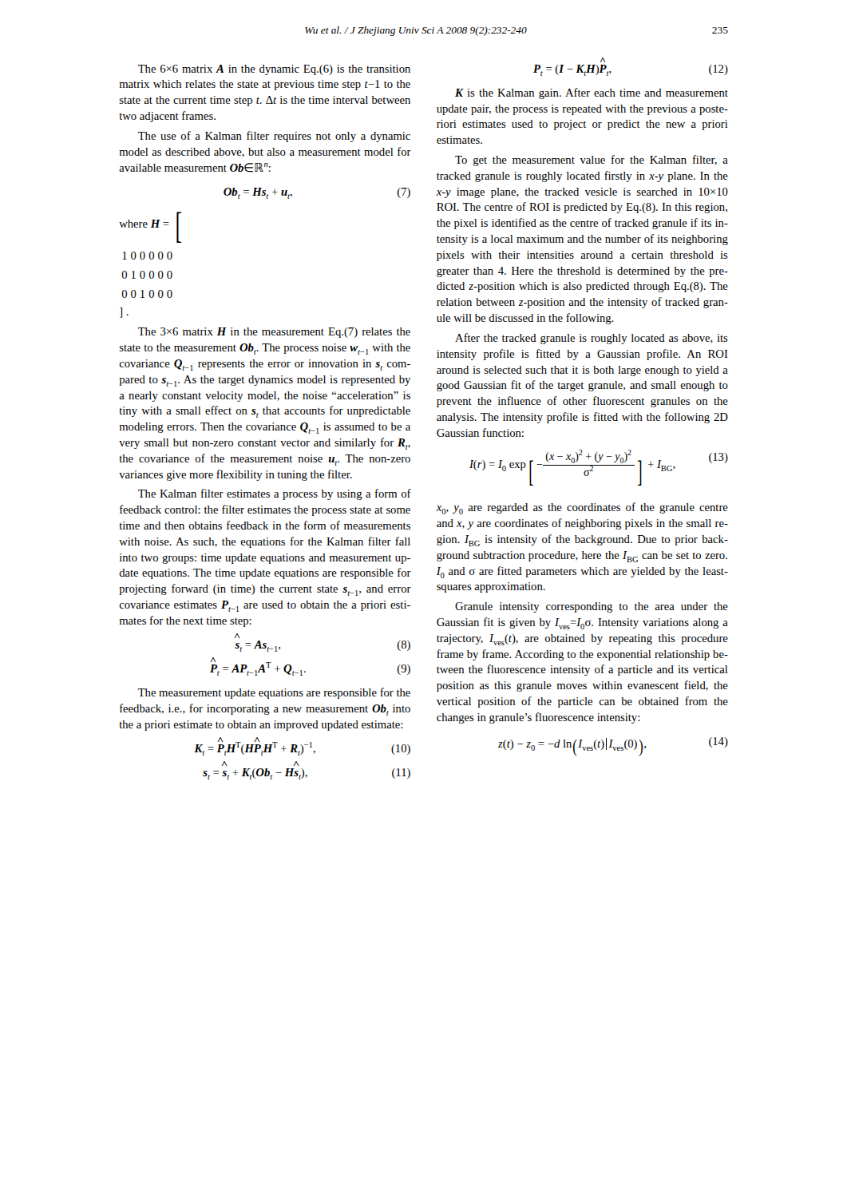Wu et al. / J Zhejiang Univ Sci A 2008 9(2):232-240
235
The 6×6 matrix A in the dynamic Eq.(6) is the transition matrix which relates the state at previous time step t−1 to the state at the current time step t. Δt is the time interval between two adjacent frames.
The use of a Kalman filter requires not only a dynamic model as described above, but also a measurement model for available measurement Ob∈ℝn:
Obt = Hst + ut, (7)
where H = [
| 1 | 0 | 0 | 0 | 0 | 0 |
| 0 | 1 | 0 | 0 | 0 | 0 |
| 0 | 0 | 1 | 0 | 0 | 0 |
] .
The 3×6 matrix H in the measurement Eq.(7) relates the state to the measurement Obt. The process noise wt−1 with the covariance Qt−1 represents the error or innovation in st compared to st−1. As the target dynamics model is represented by a nearly constant velocity model, the noise “acceleration” is tiny with a small effect on st that accounts for unpredictable modeling errors. Then the covariance Qt−1 is assumed to be a very small but non-zero constant vector and similarly for Rt, the covariance of the measurement noise ut. The non-zero variances give more flexibility in tuning the filter.
The Kalman filter estimates a process by using a form of feedback control: the filter estimates the process state at some time and then obtains feedback in the form of measurements with noise. As such, the equations for the Kalman filter fall into two groups: time update equations and measurement update equations. The time update equations are responsible for projecting forward (in time) the current state st−1, and error covariance estimates Pt−1 are used to obtain the a priori estimates for the next time step:
st = Ast−1, (8)
Pt = APt−1AT + Qt−1. (9)
The measurement update equations are responsible for the feedback, i.e., for incorporating a new measurement Obt into the a priori estimate to obtain an improved updated estimate:
Kt = PtHT(HPtHT + Rt)−1, (10)
st = st + Kt(Obt − Hst), (11)
Pt = (I − KtH)Pt, (12)
K is the Kalman gain. After each time and measurement update pair, the process is repeated with the previous a posteriori estimates used to project or predict the new a priori estimates.
To get the measurement value for the Kalman filter, a tracked granule is roughly located firstly in x-y plane. In the x-y image plane, the tracked vesicle is searched in 10×10 ROI. The centre of ROI is predicted by Eq.(8). In this region, the pixel is identified as the centre of tracked granule if its intensity is a local maximum and the number of its neighboring pixels with their intensities around a certain threshold is greater than 4. Here the threshold is determined by the predicted z-position which is also predicted through Eq.(8). The relation between z-position and the intensity of tracked granule will be discussed in the following.
After the tracked granule is roughly located as above, its intensity profile is fitted by a Gaussian profile. An ROI around is selected such that it is both large enough to yield a good Gaussian fit of the target granule, and small enough to prevent the influence of other fluorescent granules on the analysis. The intensity profile is fitted with the following 2D Gaussian function:
I(r) = I0 exp[−(x − x0)2 + (y − y0)2 σ2] + IBG, (13)
x0, y0 are regarded as the coordinates of the granule centre and x, y are coordinates of neighboring pixels in the small region. IBG is intensity of the background. Due to prior background subtraction procedure, here the IBG can be set to zero. I0 and σ are fitted parameters which are yielded by the least-squares approximation.
Granule intensity corresponding to the area under the Gaussian fit is given by Ives=I0σ. Intensity variations along a trajectory, Ives(t), are obtained by repeating this procedure frame by frame. According to the exponential relationship between the fluorescence intensity of a particle and its vertical position as this granule moves within evanescent field, the vertical position of the particle can be obtained from the changes in granule’s fluorescence intensity:
z(t) − z0 = −d ln(Ives(t) Ives(0)), (14)